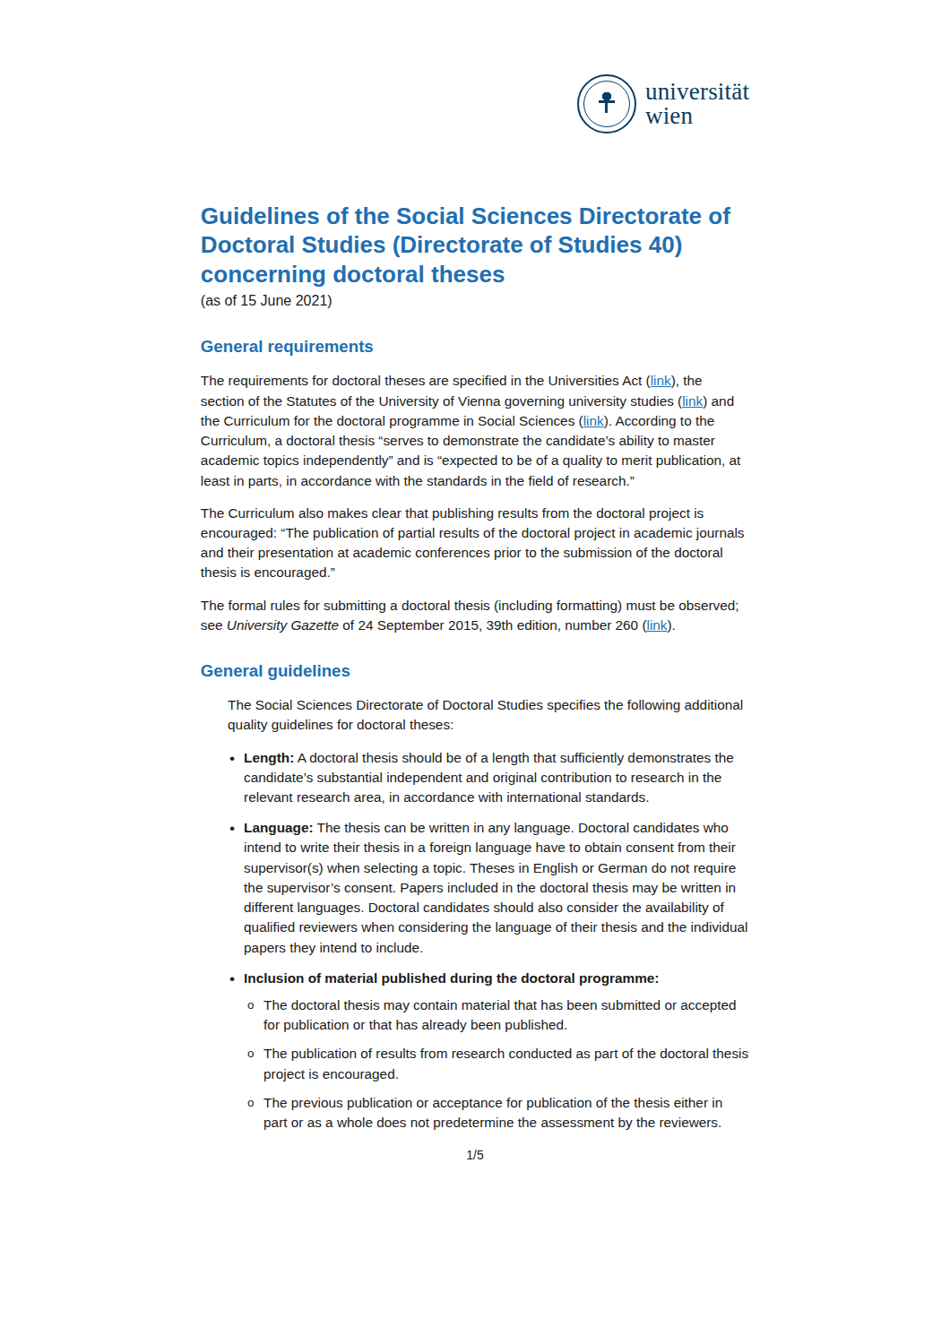universität wien
Guidelines of the Social Sciences Directorate of Doctoral Studies (Directorate of Studies 40) concerning doctoral theses
(as of 15 June 2021)
General requirements
The requirements for doctoral theses are specified in the Universities Act (link), the section of the Statutes of the University of Vienna governing university studies (link) and the Curriculum for the doctoral programme in Social Sciences (link). According to the Curriculum, a doctoral thesis “serves to demonstrate the candidate’s ability to master academic topics independently” and is “expected to be of a quality to merit publication, at least in parts, in accordance with the standards in the field of research.”
The Curriculum also makes clear that publishing results from the doctoral project is encouraged: “The publication of partial results of the doctoral project in academic journals and their presentation at academic conferences prior to the submission of the doctoral thesis is encouraged.”
The formal rules for submitting a doctoral thesis (including formatting) must be observed; see University Gazette of 24 September 2015, 39th edition, number 260 (link).
General guidelines
The Social Sciences Directorate of Doctoral Studies specifies the following additional quality guidelines for doctoral theses:
Length: A doctoral thesis should be of a length that sufficiently demonstrates the candidate’s substantial independent and original contribution to research in the relevant research area, in accordance with international standards.
Language: The thesis can be written in any language. Doctoral candidates who intend to write their thesis in a foreign language have to obtain consent from their supervisor(s) when selecting a topic. Theses in English or German do not require the supervisor’s consent. Papers included in the doctoral thesis may be written in different languages. Doctoral candidates should also consider the availability of qualified reviewers when considering the language of their thesis and the individual papers they intend to include.
Inclusion of material published during the doctoral programme:
The doctoral thesis may contain material that has been submitted or accepted for publication or that has already been published.
The publication of results from research conducted as part of the doctoral thesis project is encouraged.
The previous publication or acceptance for publication of the thesis either in part or as a whole does not predetermine the assessment by the reviewers.
1/5